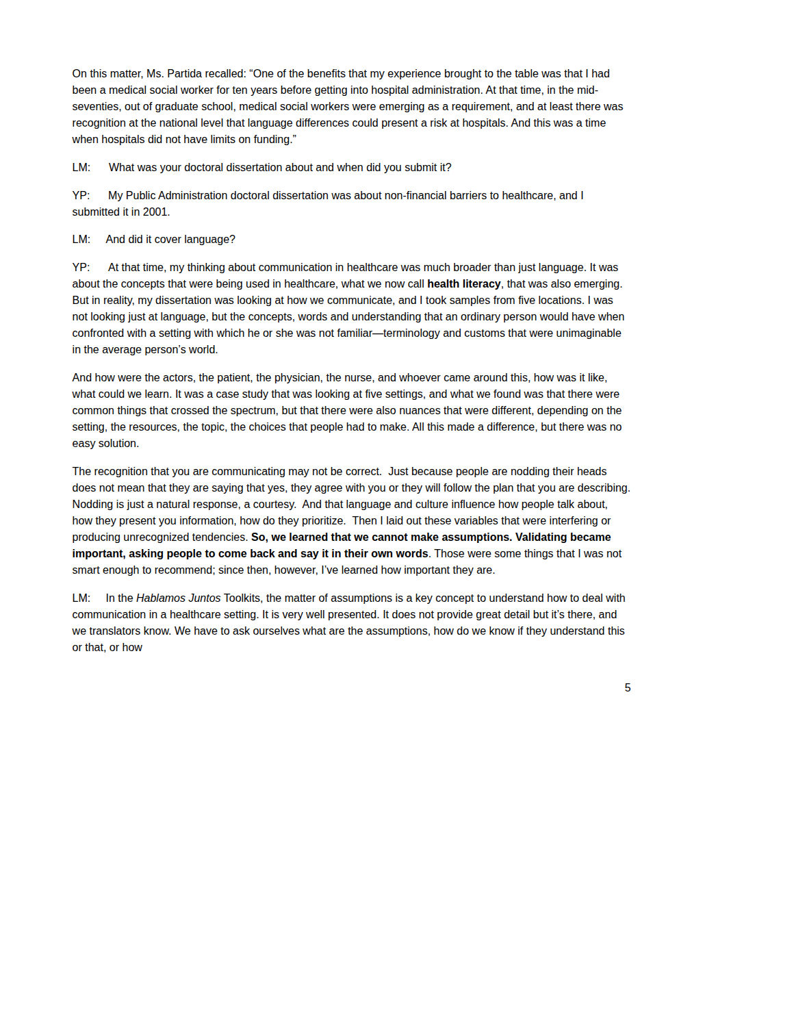On this matter, Ms. Partida recalled: “One of the benefits that my experience brought to the table was that I had been a medical social worker for ten years before getting into hospital administration. At that time, in the mid-seventies, out of graduate school, medical social workers were emerging as a requirement, and at least there was recognition at the national level that language differences could present a risk at hospitals. And this was a time when hospitals did not have limits on funding.”
LM: What was your doctoral dissertation about and when did you submit it?
YP: My Public Administration doctoral dissertation was about non-financial barriers to healthcare, and I submitted it in 2001.
LM: And did it cover language?
YP: At that time, my thinking about communication in healthcare was much broader than just language. It was about the concepts that were being used in healthcare, what we now call health literacy, that was also emerging. But in reality, my dissertation was looking at how we communicate, and I took samples from five locations. I was not looking just at language, but the concepts, words and understanding that an ordinary person would have when confronted with a setting with which he or she was not familiar—terminology and customs that were unimaginable in the average person’s world.
And how were the actors, the patient, the physician, the nurse, and whoever came around this, how was it like, what could we learn. It was a case study that was looking at five settings, and what we found was that there were common things that crossed the spectrum, but that there were also nuances that were different, depending on the setting, the resources, the topic, the choices that people had to make. All this made a difference, but there was no easy solution.
The recognition that you are communicating may not be correct. Just because people are nodding their heads does not mean that they are saying that yes, they agree with you or they will follow the plan that you are describing. Nodding is just a natural response, a courtesy. And that language and culture influence how people talk about, how they present you information, how do they prioritize. Then I laid out these variables that were interfering or producing unrecognized tendencies. So, we learned that we cannot make assumptions. Validating became important, asking people to come back and say it in their own words. Those were some things that I was not smart enough to recommend; since then, however, I’ve learned how important they are.
LM: In the Hablamos Juntos Toolkits, the matter of assumptions is a key concept to understand how to deal with communication in a healthcare setting. It is very well presented. It does not provide great detail but it’s there, and we translators know. We have to ask ourselves what are the assumptions, how do we know if they understand this or that, or how
5